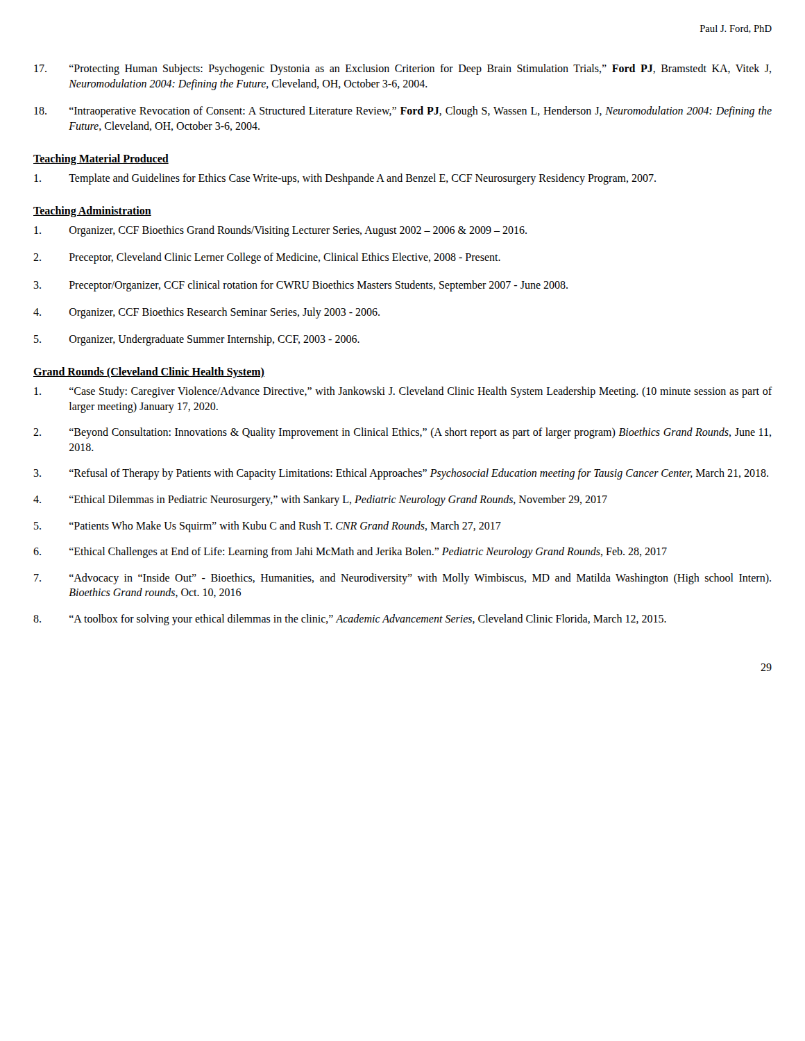Paul J. Ford, PhD
17.“Protecting Human Subjects: Psychogenic Dystonia as an Exclusion Criterion for Deep Brain Stimulation Trials,” Ford PJ, Bramstedt KA, Vitek J, Neuromodulation 2004: Defining the Future, Cleveland, OH, October 3-6, 2004.
18.“Intraoperative Revocation of Consent: A Structured Literature Review,” Ford PJ, Clough S, Wassen L, Henderson J, Neuromodulation 2004: Defining the Future, Cleveland, OH, October 3-6, 2004.
Teaching Material Produced
1. Template and Guidelines for Ethics Case Write-ups, with Deshpande A and Benzel E, CCF Neurosurgery Residency Program, 2007.
Teaching Administration
1. Organizer, CCF Bioethics Grand Rounds/Visiting Lecturer Series, August 2002 – 2006 & 2009 – 2016.
2. Preceptor, Cleveland Clinic Lerner College of Medicine, Clinical Ethics Elective, 2008 - Present.
3. Preceptor/Organizer, CCF clinical rotation for CWRU Bioethics Masters Students, September 2007 - June 2008.
4. Organizer, CCF Bioethics Research Seminar Series, July 2003 - 2006.
5. Organizer, Undergraduate Summer Internship, CCF, 2003 - 2006.
Grand Rounds (Cleveland Clinic Health System)
1.“Case Study: Caregiver Violence/Advance Directive,” with Jankowski J. Cleveland Clinic Health System Leadership Meeting. (10 minute session as part of larger meeting) January 17, 2020.
2.“Beyond Consultation: Innovations & Quality Improvement in Clinical Ethics,” (A short report as part of larger program) Bioethics Grand Rounds, June 11, 2018.
3.“Refusal of Therapy by Patients with Capacity Limitations: Ethical Approaches” Psychosocial Education meeting for Tausig Cancer Center, March 21, 2018.
4.“Ethical Dilemmas in Pediatric Neurosurgery,” with Sankary L, Pediatric Neurology Grand Rounds, November 29, 2017
5.“Patients Who Make Us Squirm” with Kubu C and Rush T. CNR Grand Rounds, March 27, 2017
6.“Ethical Challenges at End of Life: Learning from Jahi McMath and Jerika Bolen.” Pediatric Neurology Grand Rounds, Feb. 28, 2017
7.“Advocacy in “Inside Out” - Bioethics, Humanities, and Neurodiversity” with Molly Wimbiscus, MD and Matilda Washington (High school Intern). Bioethics Grand rounds, Oct. 10, 2016
8.“A toolbox for solving your ethical dilemmas in the clinic,” Academic Advancement Series, Cleveland Clinic Florida, March 12, 2015.
29